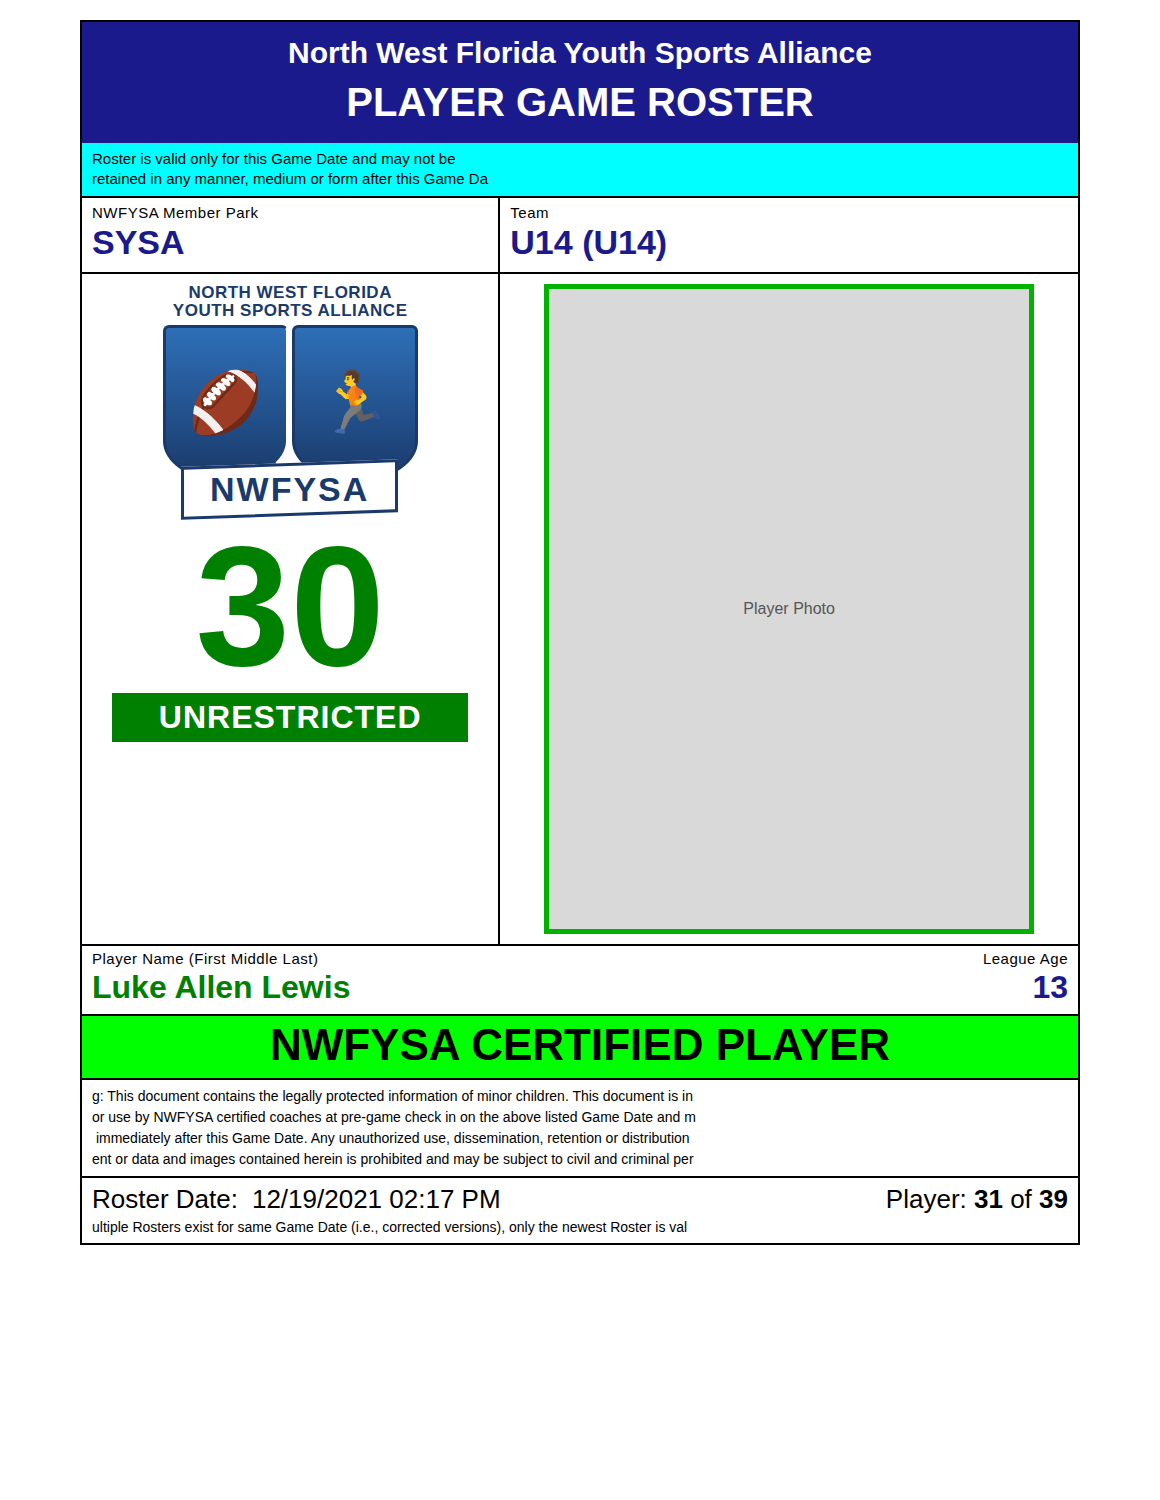North West Florida Youth Sports Alliance
PLAYER GAME ROSTER
Roster is valid only for this Game Date and may not be
retained in any manner, medium or form after this Game Da
NWFYSA Member Park
SYSA
Team
U14 (U14)
NORTH WEST FLORIDA
YOUTH SPORTS ALLIANCE
🏈
🏃
NWFYSA
30
UNRESTRICTED
Player Photo
Player Name (First Middle Last)
Luke Allen Lewis
League Age
13
NWFYSA CERTIFIED PLAYER
g: This document contains the legally protected information of minor children. This document is in
or use by NWFYSA certified coaches at pre-game check in on the above listed Game Date and m
immediately after this Game Date. Any unauthorized use, dissemination, retention or distribution
ent or data and images contained herein is prohibited and may be subject to civil and criminal per
Roster Date: 12/19/2021 02:17 PM Player: 31 of 39
ultiple Rosters exist for same Game Date (i.e., corrected versions), only the newest Roster is val